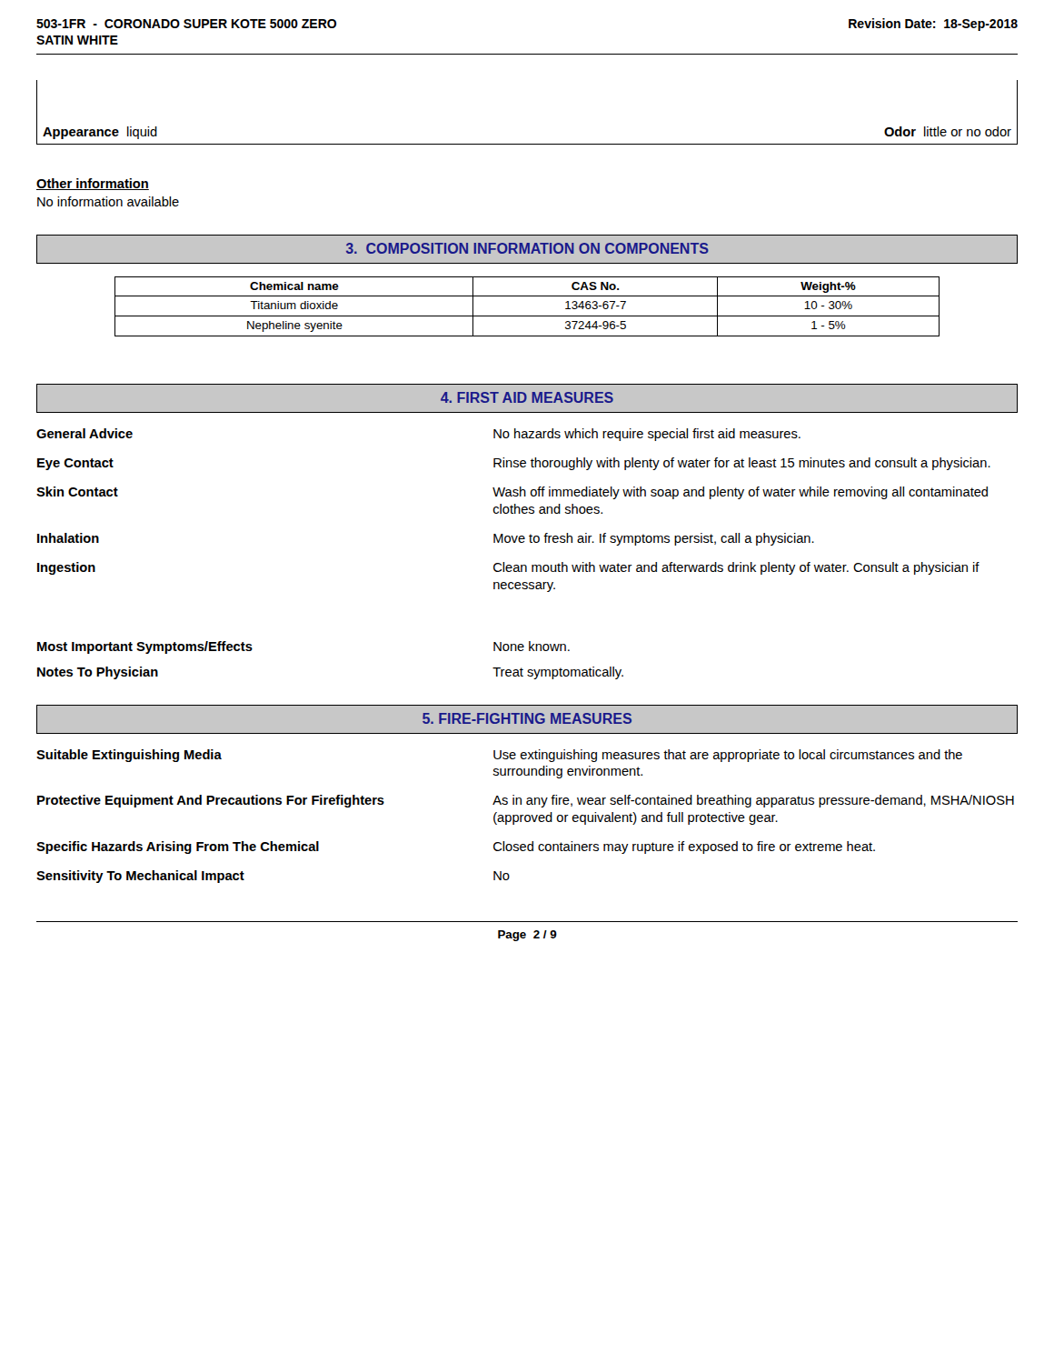503-1FR - CORONADO SUPER KOTE 5000 ZERO
SATIN WHITE
Revision Date: 18-Sep-2018
Appearance liquid
Odor little or no odor
Other information
No information available
3. COMPOSITION INFORMATION ON COMPONENTS
| Chemical name | CAS No. | Weight-% |
| --- | --- | --- |
| Titanium dioxide | 13463-67-7 | 10 - 30% |
| Nepheline syenite | 37244-96-5 | 1 - 5% |
4. FIRST AID MEASURES
General Advice
No hazards which require special first aid measures.
Eye Contact
Rinse thoroughly with plenty of water for at least 15 minutes and consult a physician.
Skin Contact
Wash off immediately with soap and plenty of water while removing all contaminated clothes and shoes.
Inhalation
Move to fresh air. If symptoms persist, call a physician.
Ingestion
Clean mouth with water and afterwards drink plenty of water. Consult a physician if necessary.
Most Important Symptoms/Effects
None known.
Notes To Physician
Treat symptomatically.
5. FIRE-FIGHTING MEASURES
Suitable Extinguishing Media
Use extinguishing measures that are appropriate to local circumstances and the surrounding environment.
Protective Equipment And Precautions For Firefighters
As in any fire, wear self-contained breathing apparatus pressure-demand, MSHA/NIOSH (approved or equivalent) and full protective gear.
Specific Hazards Arising From The Chemical
Closed containers may rupture if exposed to fire or extreme heat.
Sensitivity To Mechanical Impact
No
Page 2 / 9